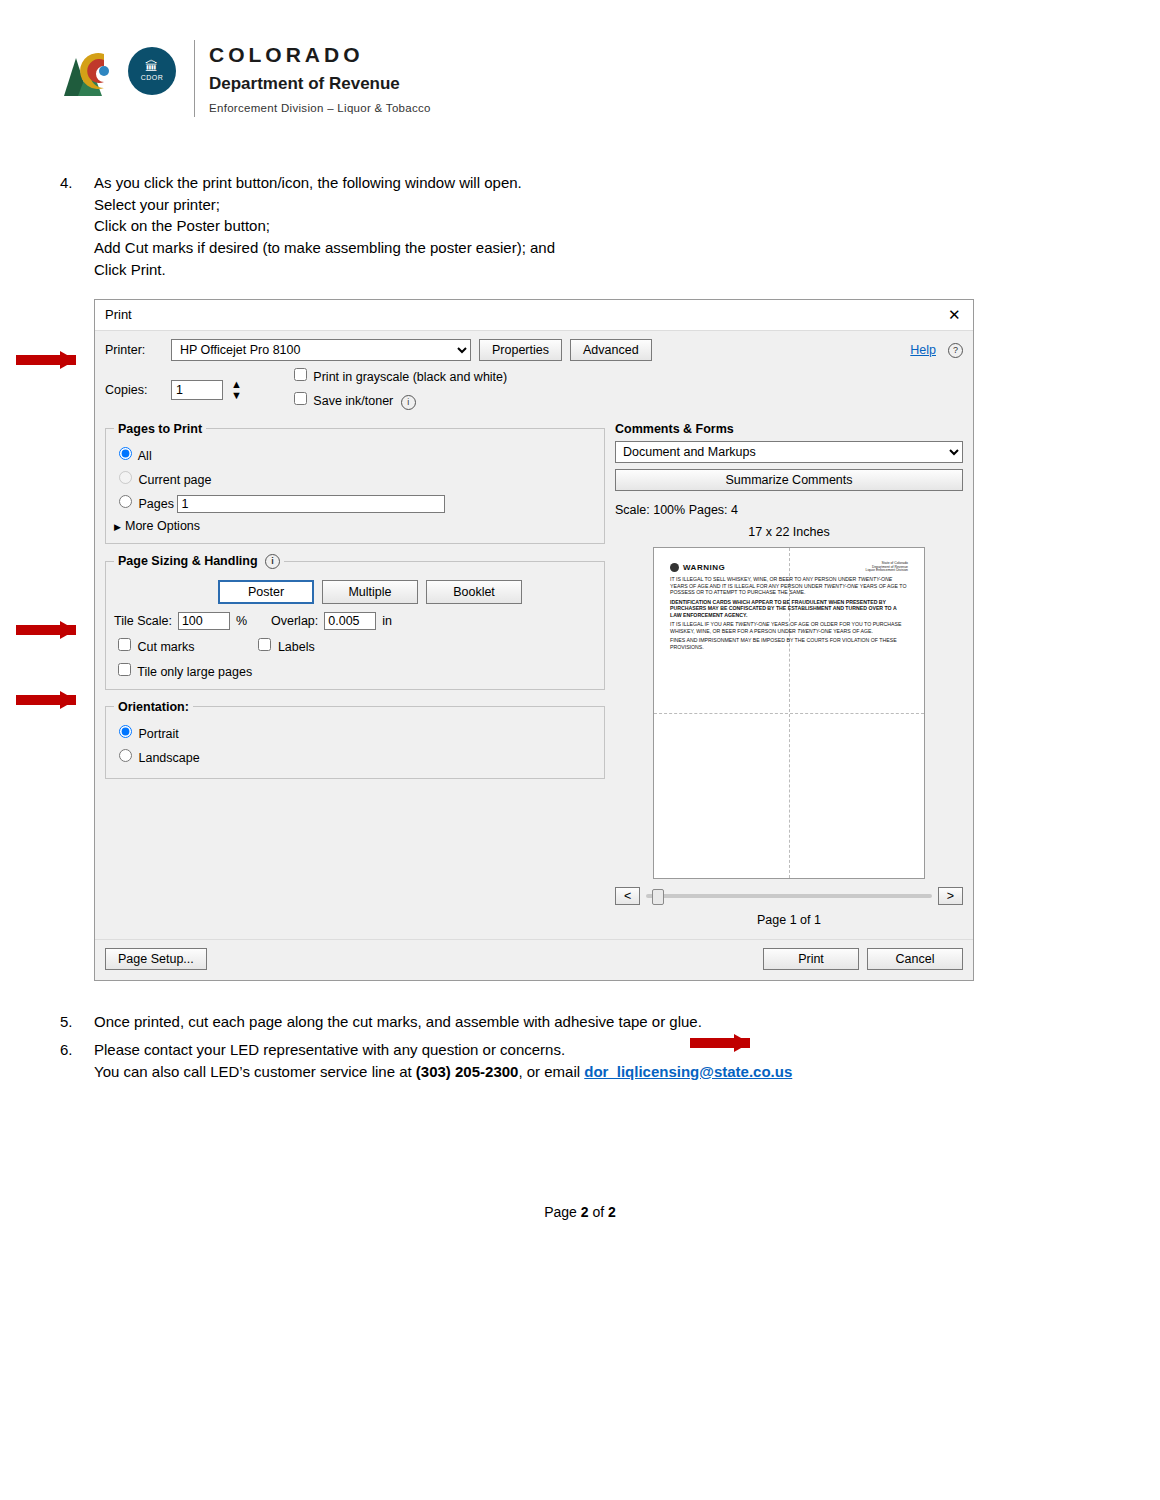🏛 CDOR
COLORADO
Department of Revenue
Enforcement Division – Liquor & Tobacco
4. As you click the print button/icon, the following window will open. Select your printer; Click on the Poster button; Add Cut marks if desired (to make assembling the poster easier); and Click Print.
Print ✕
Printer: HP Officejet Pro 8100 Properties Advanced Help ?
Copies: ▲
▼
Print in grayscale (black and white) Save ink/toner i
Pages to Print
All
Current page
Pages
▶More Options
Page Sizing & Handling i
Size Poster Multiple Booklet
Tile Scale: % Overlap: in
Cut marks Labels
Tile only large pages
Orientation: Portrait Landscape
Comments & Forms
Document and Markups Summarize Comments
Scale: 100% Pages: 4
17 x 22 Inches
WARNING State of Colorado
Department of Revenue
Liquor Enforcement Division
IT IS ILLEGAL TO SELL WHISKEY, WINE, OR BEER TO ANY PERSON UNDER TWENTY-ONE YEARS OF AGE AND IT IS ILLEGAL FOR ANY PERSON UNDER TWENTY-ONE YEARS OF AGE TO POSSESS OR TO ATTEMPT TO PURCHASE THE SAME.
IDENTIFICATION CARDS WHICH APPEAR TO BE FRAUDULENT WHEN PRESENTED BY PURCHASERS MAY BE CONFISCATED BY THE ESTABLISHMENT AND TURNED OVER TO A LAW ENFORCEMENT AGENCY.
IT IS ILLEGAL IF YOU ARE TWENTY-ONE YEARS OF AGE OR OLDER FOR YOU TO PURCHASE WHISKEY, WINE, OR BEER FOR A PERSON UNDER TWENTY-ONE YEARS OF AGE.
FINES AND IMPRISONMENT MAY BE IMPOSED BY THE COURTS FOR VIOLATION OF THESE PROVISIONS.
<
>
Page 1 of 1
Page Setup... Print Cancel
5. Once printed, cut each page along the cut marks, and assemble with adhesive tape or glue.
6. Please contact your LED representative with any question or concerns. You can also call LED’s customer service line at (303) 205-2300, or email dor_liqlicensing@state.co.us
Page 2 of 2